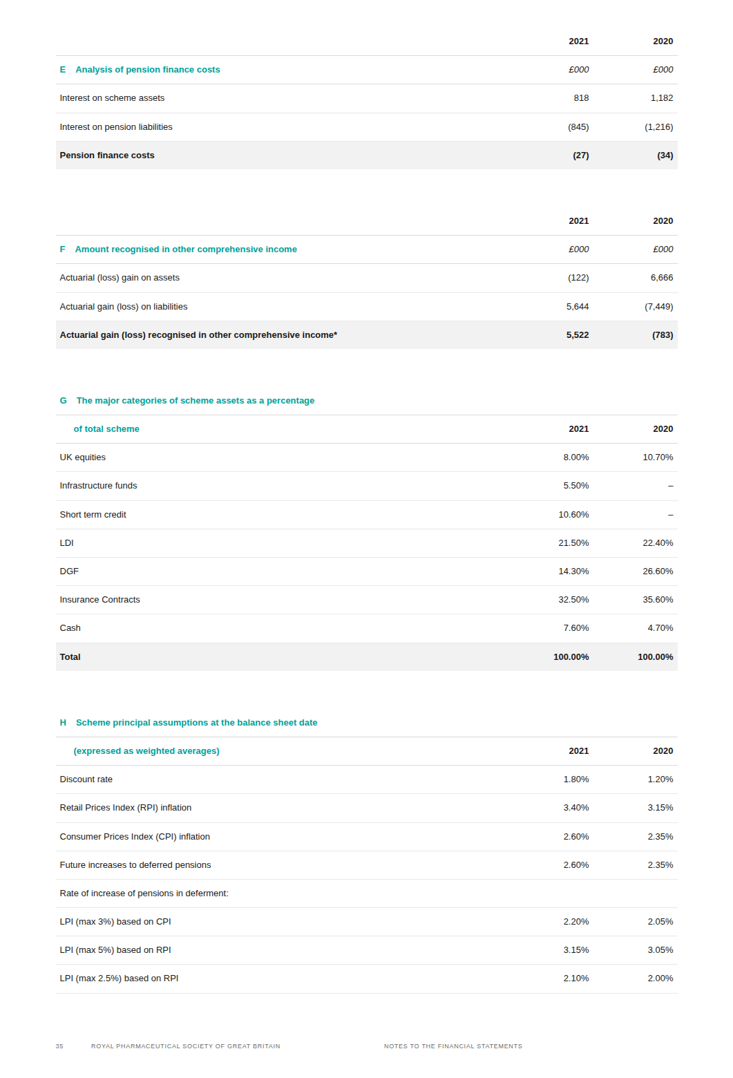| | 2021 | 2020 |
| --- | --- | --- |
| E Analysis of pension finance costs | £000 | £000 |
| Interest on scheme assets | 818 | 1,182 |
| Interest on pension liabilities | (845) | (1,216) |
| Pension finance costs | (27) | (34) |
| | 2021 | 2020 |
| --- | --- | --- |
| F Amount recognised in other comprehensive income | £000 | £000 |
| Actuarial (loss) gain on assets | (122) | 6,666 |
| Actuarial gain (loss) on liabilities | 5,644 | (7,449) |
| Actuarial gain (loss) recognised in other comprehensive income* | 5,522 | (783) |
| G The major categories of scheme assets as a percentage | | |
| --- | --- | --- |
| of total scheme | 2021 | 2020 |
| UK equities | 8.00% | 10.70% |
| Infrastructure funds | 5.50% | – |
| Short term credit | 10.60% | – |
| LDI | 21.50% | 22.40% |
| DGF | 14.30% | 26.60% |
| Insurance Contracts | 32.50% | 35.60% |
| Cash | 7.60% | 4.70% |
| Total | 100.00% | 100.00% |
| H Scheme principal assumptions at the balance sheet date | | |
| --- | --- | --- |
| (expressed as weighted averages) | 2021 | 2020 |
| Discount rate | 1.80% | 1.20% |
| Retail Prices Index (RPI) inflation | 3.40% | 3.15% |
| Consumer Prices Index (CPI) inflation | 2.60% | 2.35% |
| Future increases to deferred pensions | 2.60% | 2.35% |
| Rate of increase of pensions in deferment: | | |
| LPI (max 3%) based on CPI | 2.20% | 2.05% |
| LPI (max 5%) based on RPI | 3.15% | 3.05% |
| LPI (max 2.5%) based on RPI | 2.10% | 2.00% |
35 ROYAL PHARMACEUTICAL SOCIETY OF GREAT BRITAIN NOTES TO THE FINANCIAL STATEMENTS